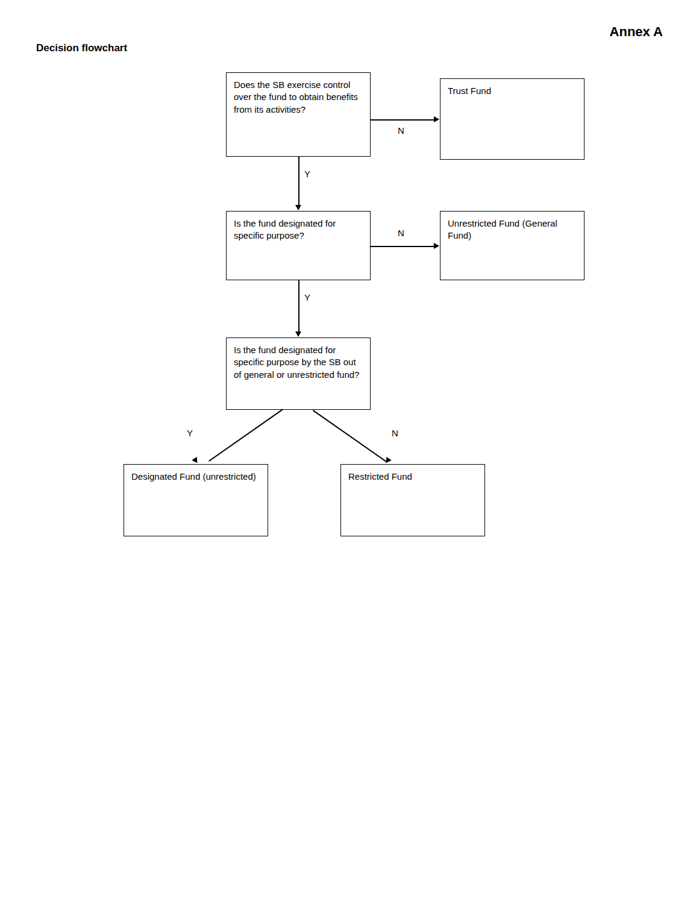Annex A
Decision flowchart
Does the SB exercise control over the fund to obtain benefits from its activities?
Trust Fund
N
Y
Is the fund designated for specific purpose?
Unrestricted Fund (General Fund)
N
Y
Is the fund designated for specific purpose by the SB out of general or unrestricted fund?
Y
N
Designated Fund (unrestricted)
Restricted Fund